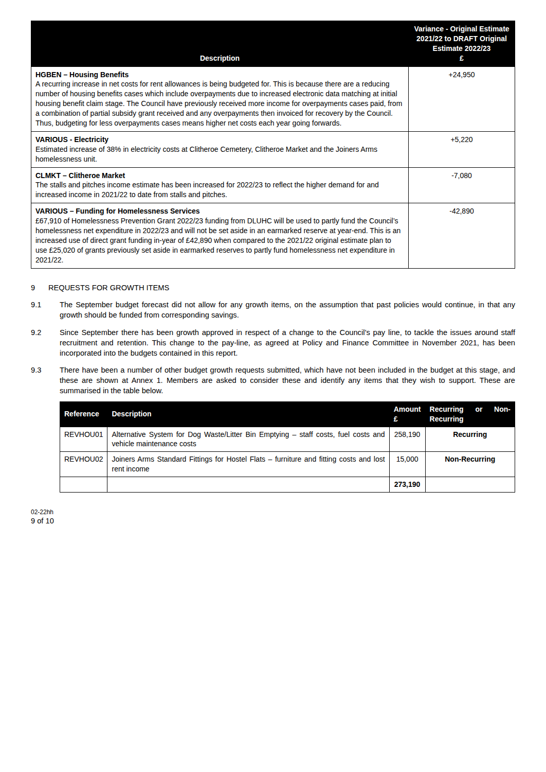| Description | Variance - Original Estimate 2021/22 to DRAFT Original Estimate 2022/23 £ |
| --- | --- |
| HGBEN – Housing Benefits A recurring increase in net costs for rent allowances is being budgeted for. This is because there are a reducing number of housing benefits cases which include overpayments due to increased electronic data matching at initial housing benefit claim stage. The Council have previously received more income for overpayments cases paid, from a combination of partial subsidy grant received and any overpayments then invoiced for recovery by the Council. Thus, budgeting for less overpayments cases means higher net costs each year going forwards. | +24,950 |
| VARIOUS - Electricity Estimated increase of 38% in electricity costs at Clitheroe Cemetery, Clitheroe Market and the Joiners Arms homelessness unit. | +5,220 |
| CLMKT – Clitheroe Market The stalls and pitches income estimate has been increased for 2022/23 to reflect the higher demand for and increased income in 2021/22 to date from stalls and pitches. | -7,080 |
| VARIOUS – Funding for Homelessness Services £67,910 of Homelessness Prevention Grant 2022/23 funding from DLUHC will be used to partly fund the Council’s homelessness net expenditure in 2022/23 and will not be set aside in an earmarked reserve at year-end. This is an increased use of direct grant funding in-year of £42,890 when compared to the 2021/22 original estimate plan to use £25,020 of grants previously set aside in earmarked reserves to partly fund homelessness net expenditure in 2021/22. | -42,890 |
9 REQUESTS FOR GROWTH ITEMS
9.1 The September budget forecast did not allow for any growth items, on the assumption that past policies would continue, in that any growth should be funded from corresponding savings.
9.2 Since September there has been growth approved in respect of a change to the Council’s pay line, to tackle the issues around staff recruitment and retention. This change to the pay-line, as agreed at Policy and Finance Committee in November 2021, has been incorporated into the budgets contained in this report.
9.3 There have been a number of other budget growth requests submitted, which have not been included in the budget at this stage, and these are shown at Annex 1. Members are asked to consider these and identify any items that they wish to support. These are summarised in the table below.
| Reference | Description | Amount £ | Recurring or Non-Recurring |
| --- | --- | --- | --- |
| REVHOU01 | Alternative System for Dog Waste/Litter Bin Emptying – staff costs, fuel costs and vehicle maintenance costs | 258,190 | Recurring |
| REVHOU02 | Joiners Arms Standard Fittings for Hostel Flats – furniture and fitting costs and lost rent income | 15,000 | Non-Recurring |
| | | 273,190 | |
02-22hh
9 of 10